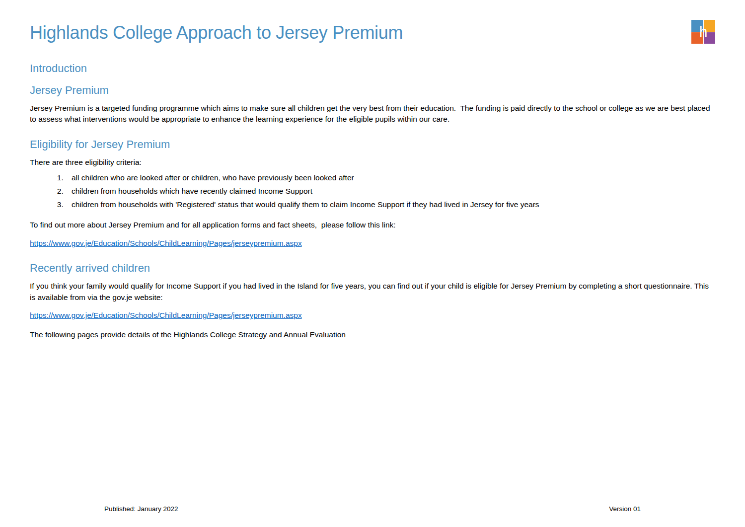h
Highlands College Approach to Jersey Premium
Introduction
Jersey Premium
Jersey Premium is a targeted funding programme which aims to make sure all children get the very best from their education. The funding is paid directly to the school or college as we are best placed to assess what interventions would be appropriate to enhance the learning experience for the eligible pupils within our care.
Eligibility for Jersey Premium
There are three eligibility criteria:
all children who are looked after or children, who have previously been looked after
children from households which have recently claimed Income Support
children from households with 'Registered' status that would qualify them to claim Income Support if they had lived in Jersey for five years
To find out more about Jersey Premium and for all application forms and fact sheets, please follow this link:
https://www.gov.je/Education/Schools/ChildLearning/Pages/jerseypremium.aspx
Recently arrived children
If you think your family would qualify for Income Support if you had lived in the Island for five years, you can find out if your child is eligible for Jersey Premium by completing a short questionnaire. This is available from via the gov.je website:
https://www.gov.je/Education/Schools/ChildLearning/Pages/jerseypremium.aspx
The following pages provide details of the Highlands College Strategy and Annual Evaluation
Published: January 2022
Version 01